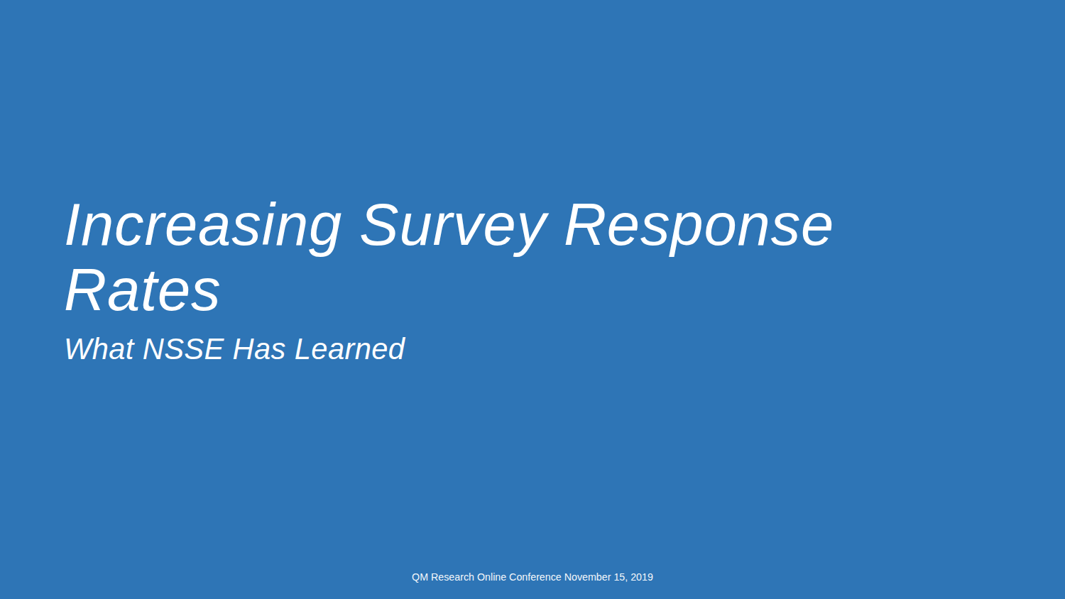Increasing Survey Response Rates
What NSSE Has Learned
QM Research Online Conference November 15, 2019